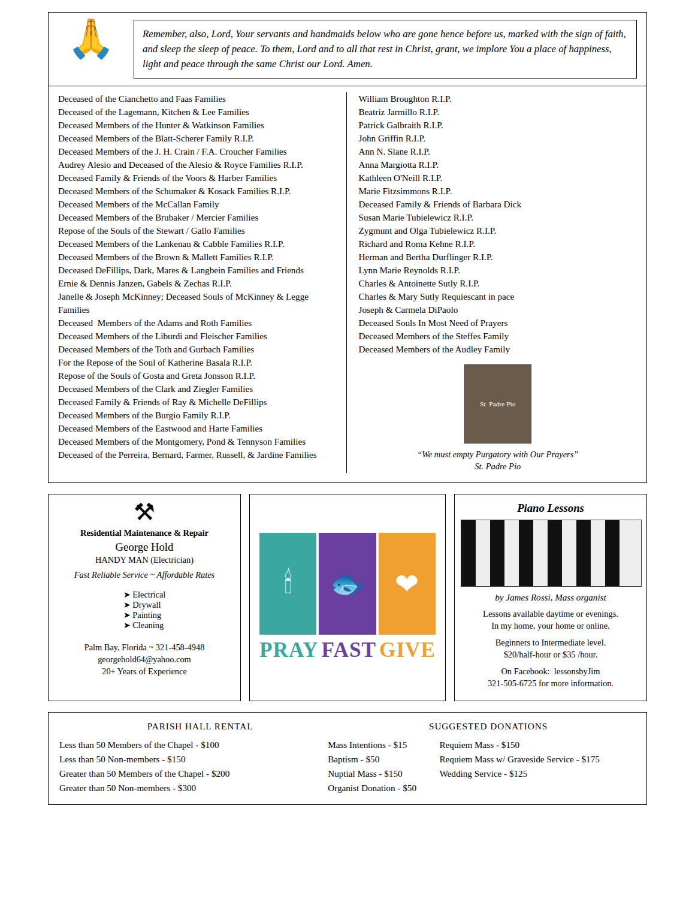🙏
Remember, also, Lord, Your servants and handmaids below who are gone hence before us, marked with the sign of faith, and sleep the sleep of peace. To them, Lord and to all that rest in Christ, grant, we implore You a place of happiness, light and peace through the same Christ our Lord. Amen.
Deceased of the Cianchetto and Faas Families
Deceased of the Lagemann, Kitchen & Lee Families
Deceased Members of the Hunter & Watkinson Families
Deceased Members of the Blatt-Scherer Family R.I.P.
Deceased Members of the J. H. Crain / F.A. Croucher Families
Audrey Alesio and Deceased of the Alesio & Royce Families R.I.P.
Deceased Family & Friends of the Voors & Harber Families
Deceased Members of the Schumaker & Kosack Families R.I.P.
Deceased Members of the McCallan Family
Deceased Members of the Brubaker / Mercier Families
Repose of the Souls of the Stewart / Gallo Families
Deceased Members of the Lankenau & Cabble Families R.I.P.
Deceased Members of the Brown & Mallett Families R.I.P.
Deceased DeFillips, Dark, Mares & Langbein Families and Friends
Ernie & Dennis Janzen, Gabels & Zechas R.I.P.
Janelle & Joseph McKinney; Deceased Souls of McKinney & Legge Families
Deceased Members of the Adams and Roth Families
Deceased Members of the Liburdi and Fleischer Families
Deceased Members of the Toth and Gurbach Families
For the Repose of the Soul of Katherine Basala R.I.P.
Repose of the Souls of Gosta and Greta Jonsson R.I.P.
Deceased Members of the Clark and Ziegler Families
Deceased Family & Friends of Ray & Michelle DeFillips
Deceased Members of the Burgio Family R.I.P.
Deceased Members of the Eastwood and Harte Families
Deceased Members of the Montgomery, Pond & Tennyson Families
Deceased of the Perreira, Bernard, Farmer, Russell, & Jardine Families
William Broughton R.I.P.
Beatriz Jarmillo R.I.P.
Patrick Galbraith R.I.P.
John Griffin R.I.P.
Ann N. Slane R.I.P.
Anna Margiotta R.I.P.
Kathleen O'Neill R.I.P.
Marie Fitzsimmons R.I.P.
Deceased Family & Friends of Barbara Dick
Susan Marie Tubielewicz R.I.P.
Zygmunt and Olga Tubielewicz R.I.P.
Richard and Roma Kehne R.I.P.
Herman and Bertha Durflinger R.I.P.
Lynn Marie Reynolds R.I.P.
Charles & Antoinette Sutly R.I.P.
Charles & Mary Sutly Requiescant in pace
Joseph & Carmela DiPaolo
Deceased Souls In Most Need of Prayers
Deceased Members of the Steffes Family
Deceased Members of the Audley Family
St. Padre Pio
“We must empty Purgatory with Our Prayers”
St. Padre Pio
⚒
Residential Maintenance & Repair
George Hold
HANDY MAN (Electrician)
Fast Reliable Service ~ Affordable Rates
Electrical
Drywall
Painting
Cleaning
Palm Bay, Florida ~ 321-458-4948
georgehold64@yahoo.com
20+ Years of Experience
🕯
🐟
❤
PRAY FAST GIVE
Piano Lessons
by James Rossi, Mass organist
Lessons available daytime or evenings.
In my home, your home or online.
Beginners to Intermediate level.
$20/half-hour or $35 /hour.
On Facebook: lessonsbyJim
321-505-6725 for more information.
PARISH HALL RENTAL SUGGESTED DONATIONS
Less than 50 Members of the Chapel - $100
Less than 50 Non-members - $150
Greater than 50 Members of the Chapel - $200
Greater than 50 Non-members - $300
| Mass Intentions - $15 | Requiem Mass - $150 |
| Baptism - $50 | Requiem Mass w/ Graveside Service - $175 |
| Nuptial Mass - $150 | Wedding Service - $125 |
| Organist Donation - $50 | |